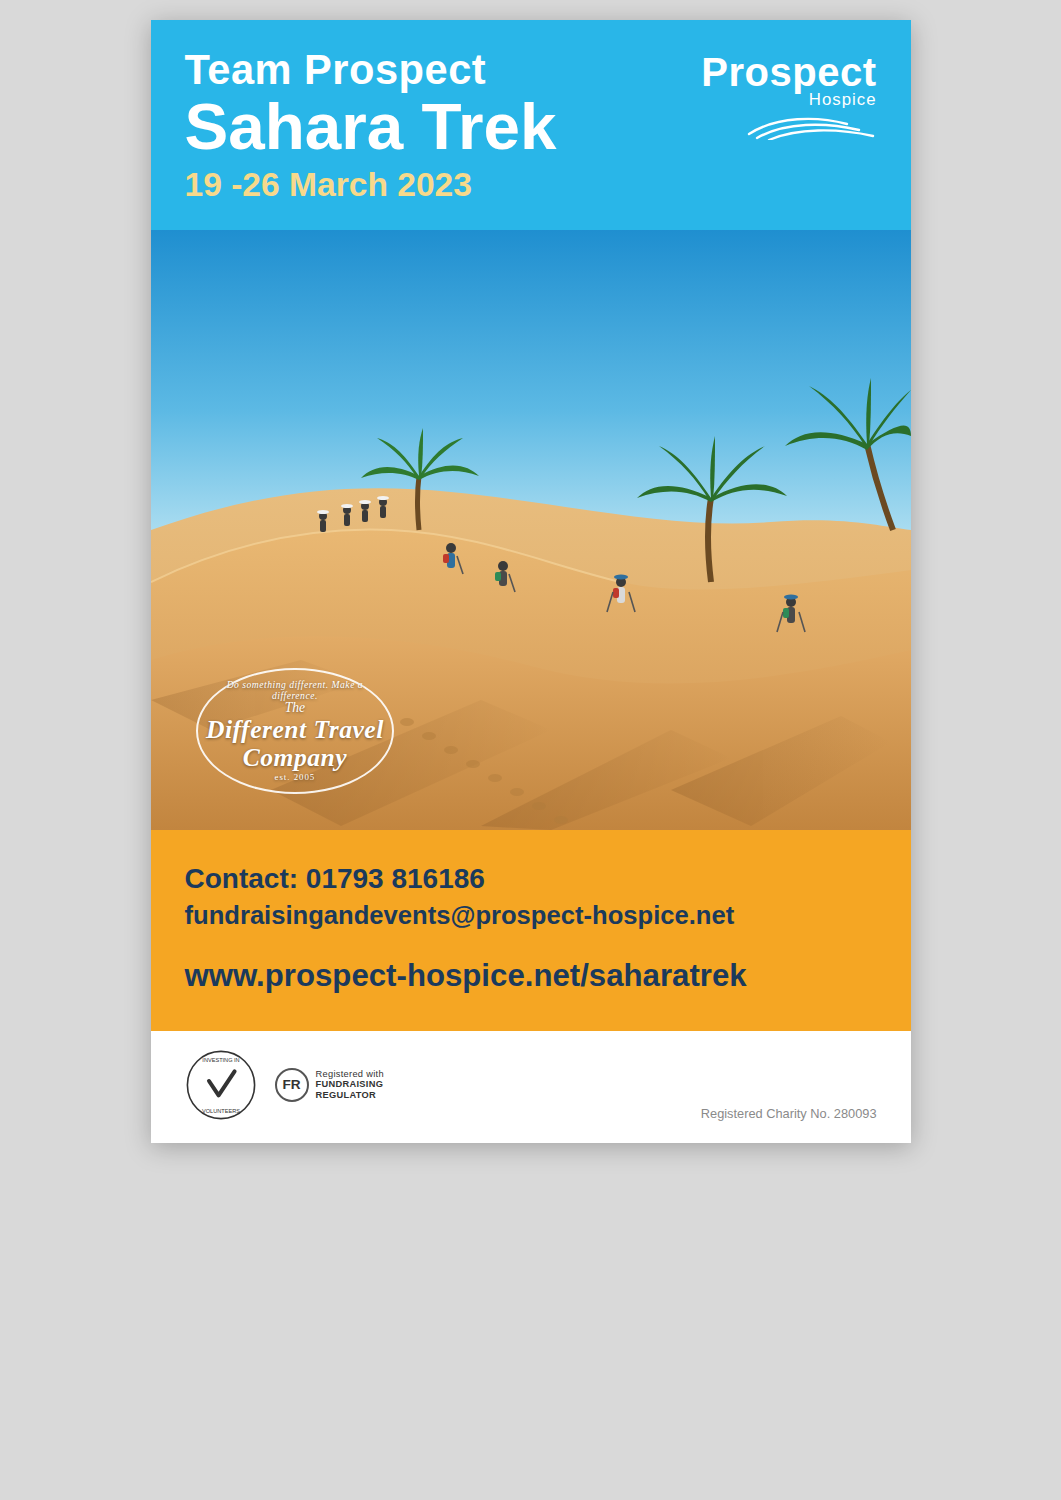Team Prospect
Sahara Trek
19 -26 March 2023
Prospect
Hospice
Do something different. Make a difference.
The
Different Travel
Company
est. 2005
Contact: 01793 816186
fundraisingandevents@prospect-hospice.net
www.prospect-hospice.net/saharatrek
INVESTING IN VOLUNTEERS
FR
Registered with
FUNDRAISING
REGULATOR
Registered Charity No. 280093